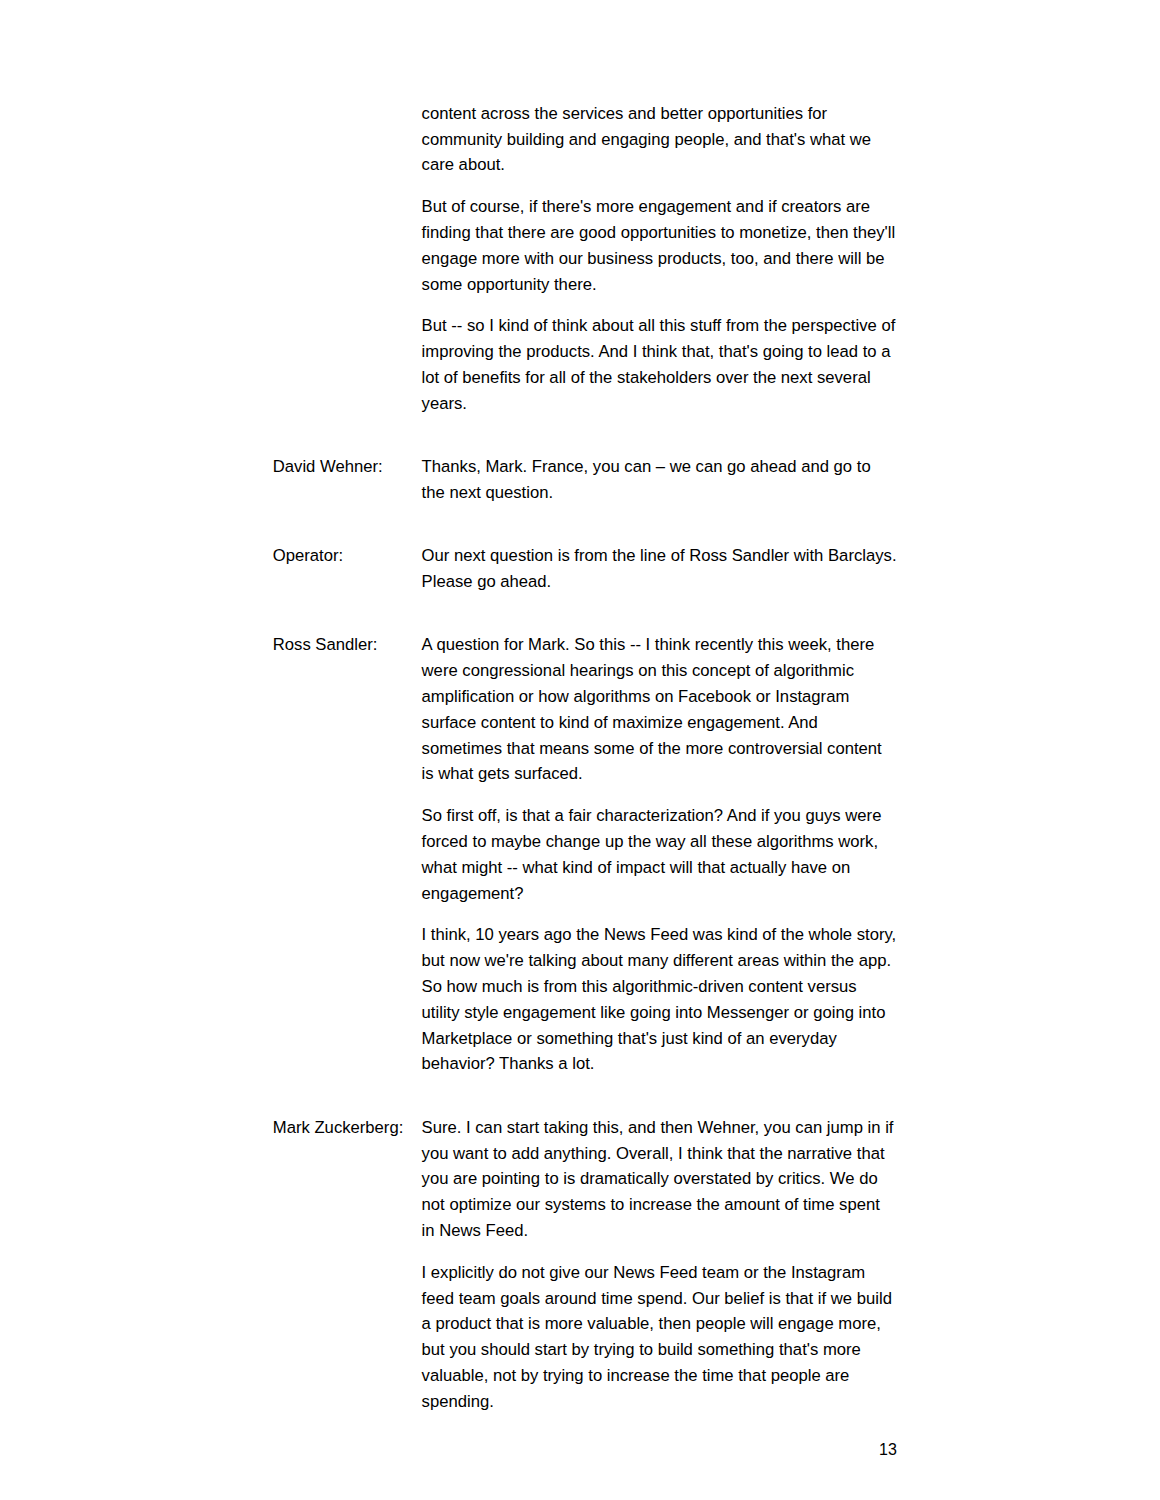content across the services and better opportunities for community building and engaging people, and that's what we care about.
But of course, if there's more engagement and if creators are finding that there are good opportunities to monetize, then they'll engage more with our business products, too, and there will be some opportunity there.
But -- so I kind of think about all this stuff from the perspective of improving the products. And I think that, that's going to lead to a lot of benefits for all of the stakeholders over the next several years.
David Wehner:
Thanks, Mark. France, you can – we can go ahead and go to the next question.
Operator:
Our next question is from the line of Ross Sandler with Barclays. Please go ahead.
Ross Sandler:
A question for Mark. So this -- I think recently this week, there were congressional hearings on this concept of algorithmic amplification or how algorithms on Facebook or Instagram surface content to kind of maximize engagement. And sometimes that means some of the more controversial content is what gets surfaced.
So first off, is that a fair characterization? And if you guys were forced to maybe change up the way all these algorithms work, what might -- what kind of impact will that actually have on engagement?
I think, 10 years ago the News Feed was kind of the whole story, but now we're talking about many different areas within the app. So how much is from this algorithmic-driven content versus utility style engagement like going into Messenger or going into Marketplace or something that's just kind of an everyday behavior? Thanks a lot.
Mark Zuckerberg:
Sure. I can start taking this, and then Wehner, you can jump in if you want to add anything. Overall, I think that the narrative that you are pointing to is dramatically overstated by critics. We do not optimize our systems to increase the amount of time spent in News Feed.
I explicitly do not give our News Feed team or the Instagram feed team goals around time spend. Our belief is that if we build a product that is more valuable, then people will engage more, but you should start by trying to build something that's more valuable, not by trying to increase the time that people are spending.
13